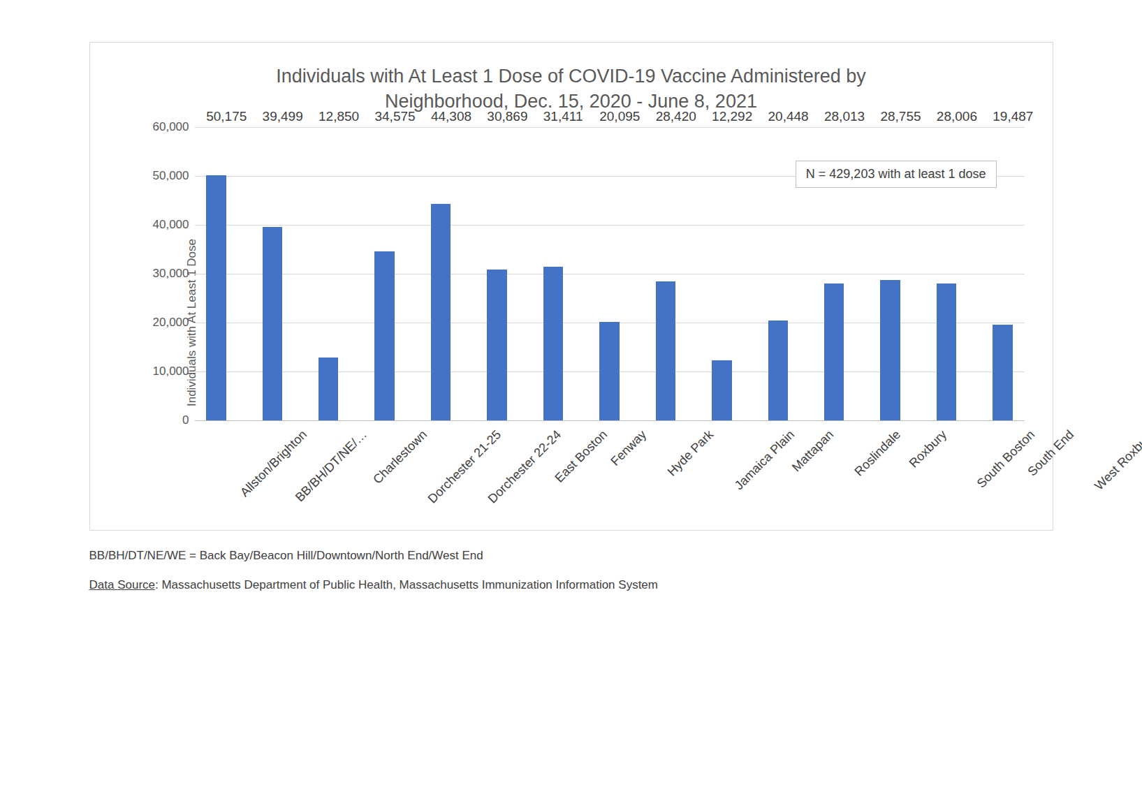Individuals with At Least 1 Dose of COVID-19 Vaccine Administered by
Neighborhood, Dec. 15, 2020 - June 8, 2021
Individuals with At Least 1 Dose
60,000
50,000
40,000
30,000
20,000
10,000
0
N = 429,203 with at least 1 dose
50,175
39,499
12,850
34,575
44,308
30,869
31,411
20,095
28,420
12,292
20,448
28,013
28,755
28,006
19,487
Allston/Brighton BB/BH/DT/NE/… Charlestown Dorchester 21-25 Dorchester 22-24 East Boston Fenway Hyde Park Jamaica Plain Mattapan Roslindale Roxbury South Boston South End West Roxbury
BB/BH/DT/NE/WE = Back Bay/Beacon Hill/Downtown/North End/West End
Data Source: Massachusetts Department of Public Health, Massachusetts Immunization Information System